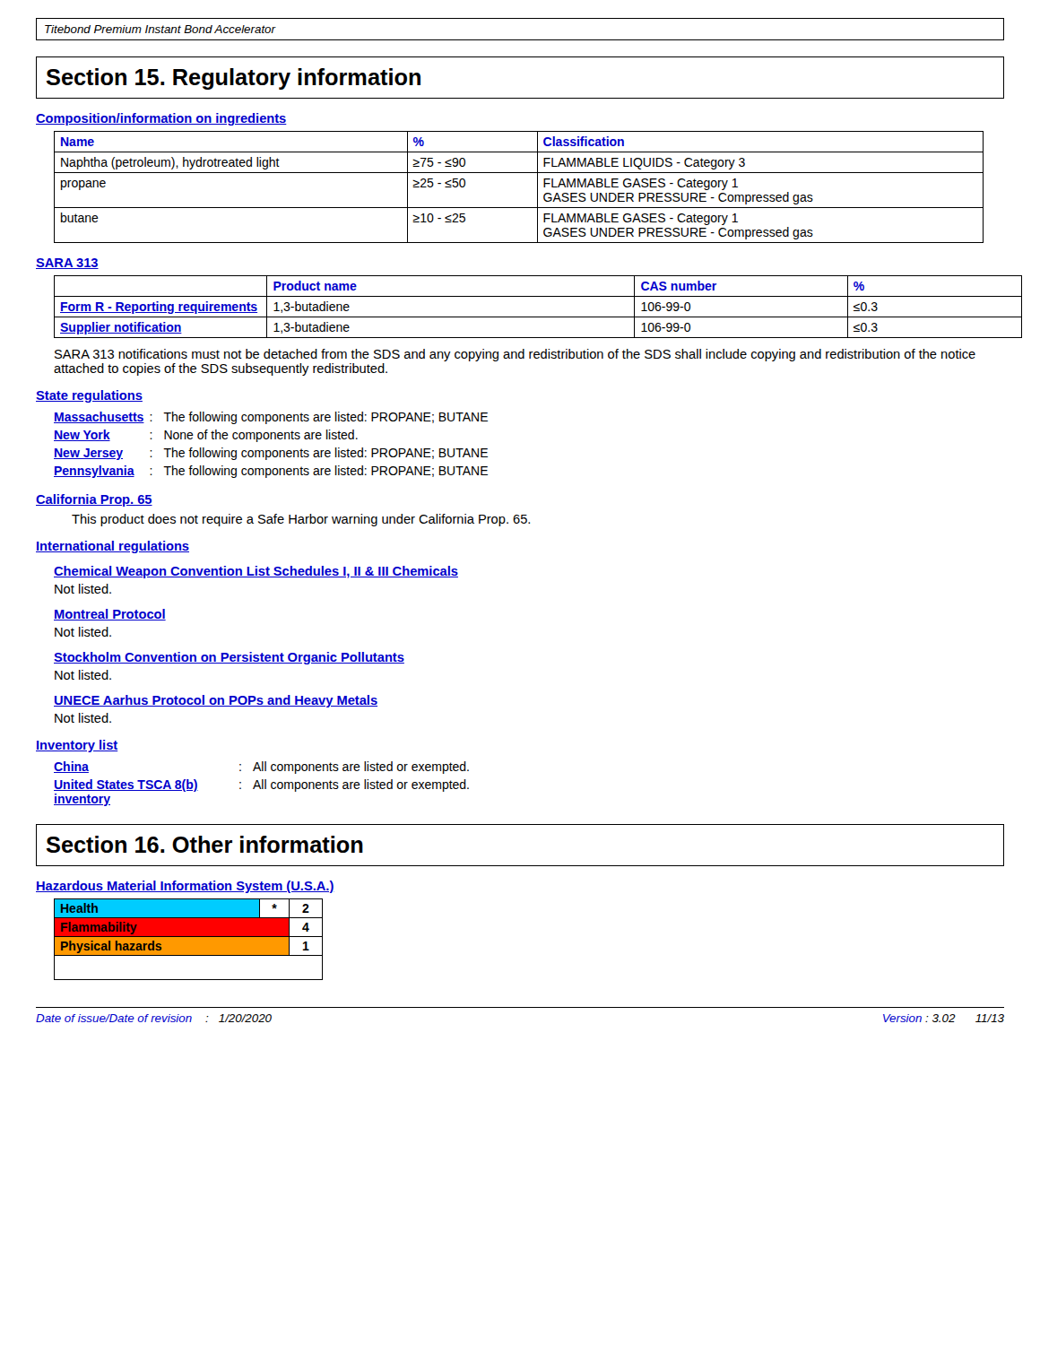Titebond Premium Instant Bond Accelerator
Section 15. Regulatory information
Composition/information on ingredients
| Name | % | Classification |
| --- | --- | --- |
| Naphtha (petroleum), hydrotreated light | ≥75 - ≤90 | FLAMMABLE LIQUIDS - Category 3 |
| propane | ≥25 - ≤50 | FLAMMABLE GASES - Category 1 GASES UNDER PRESSURE - Compressed gas |
| butane | ≥10 - ≤25 | FLAMMABLE GASES - Category 1 GASES UNDER PRESSURE - Compressed gas |
SARA 313
| | Product name | CAS number | % |
| --- | --- | --- | --- |
| Form R - Reporting requirements | 1,3-butadiene | 106-99-0 | ≤0.3 |
| Supplier notification | 1,3-butadiene | 106-99-0 | ≤0.3 |
SARA 313 notifications must not be detached from the SDS and any copying and redistribution of the SDS shall include copying and redistribution of the notice attached to copies of the SDS subsequently redistributed.
State regulations
| Massachusetts | : | The following components are listed: PROPANE; BUTANE |
| New York | : | None of the components are listed. |
| New Jersey | : | The following components are listed: PROPANE; BUTANE |
| Pennsylvania | : | The following components are listed: PROPANE; BUTANE |
California Prop. 65
This product does not require a Safe Harbor warning under California Prop. 65.
International regulations
Chemical Weapon Convention List Schedules I, II & III Chemicals
Not listed.
Montreal Protocol
Not listed.
Stockholm Convention on Persistent Organic Pollutants
Not listed.
UNECE Aarhus Protocol on POPs and Heavy Metals
Not listed.
Inventory list
| China | : | All components are listed or exempted. |
| United States TSCA 8(b) inventory | : | All components are listed or exempted. |
Section 16. Other information
Hazardous Material Information System (U.S.A.)
| Health | * | 2 |
| Flammability | 4 |
| Physical hazards | 1 |
Date of issue/Date of revision : 1/20/2020
Version : 3.02 11/13